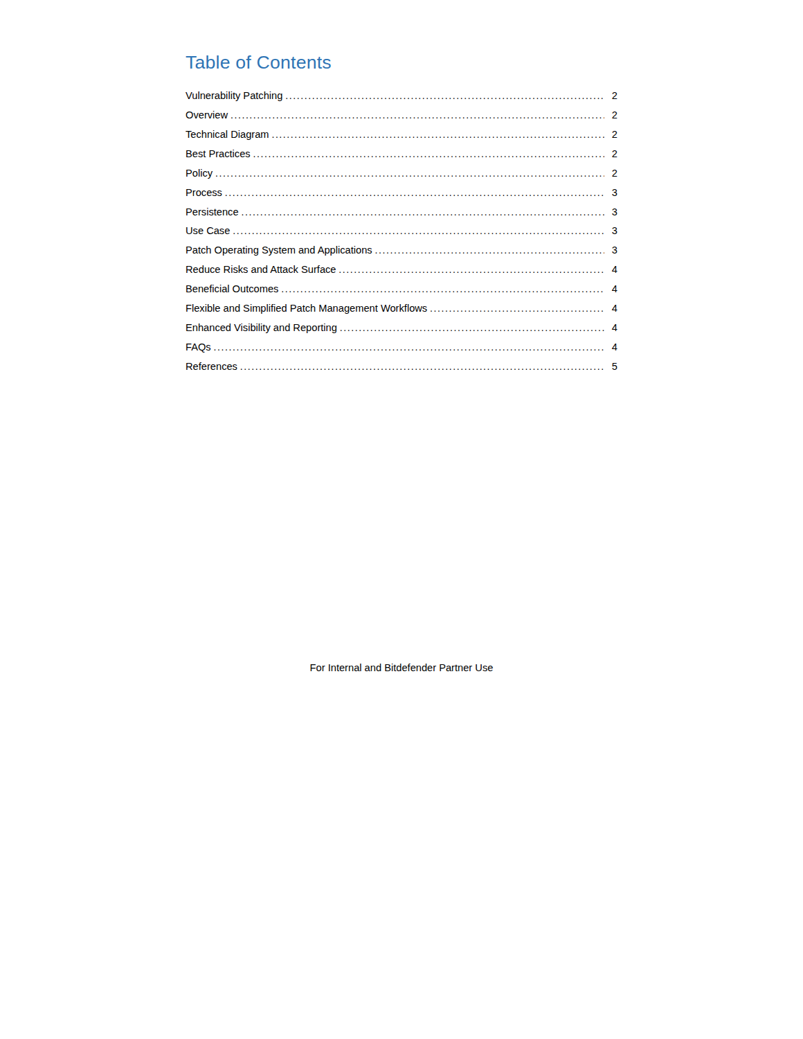Table of Contents
Vulnerability Patching ........................................................................................................................... 2
Overview ......................................................................................................................................... 2
Technical Diagram ....................................................................................................................... 2
Best Practices .............................................................................................................................. 2
Policy ....................................................................................................................................... 2
Process .................................................................................................................................... 3
Persistence ............................................................................................................................ 3
Use Case ......................................................................................................................................... 3
Patch Operating System and Applications ......................................................................... 3
Reduce Risks and Attack Surface ....................................................................................... 4
Beneficial Outcomes .................................................................................................................... 4
Flexible and Simplified Patch Management Workflows ....................................................................... 4
Enhanced Visibility and Reporting ..................................................................................... 4
FAQs .................................................................................................................................................. 4
References ..................................................................................................................................... 5
For Internal and Bitdefender Partner Use